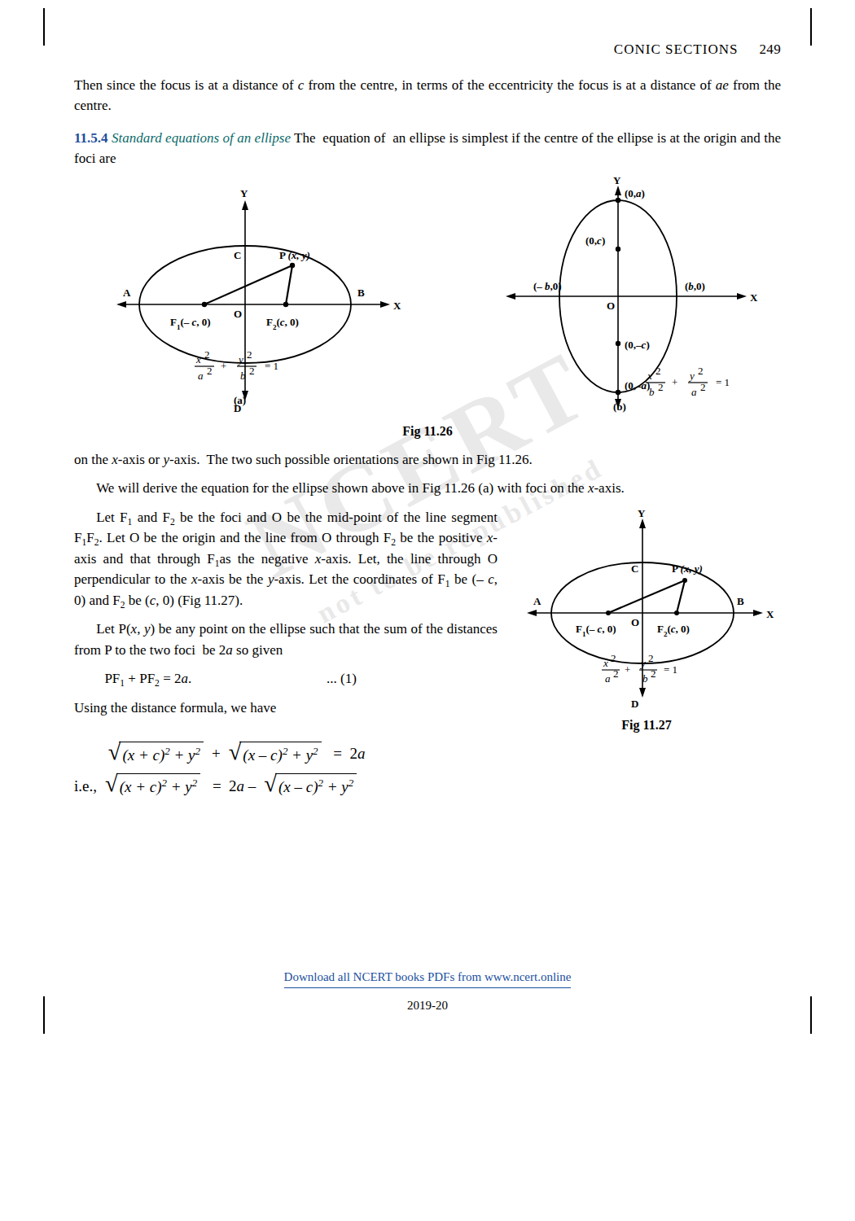NCERTnot to be republished
CONIC SECTIONS 249
Then since the focus is at a distance of c from the centre, in terms of the eccentricity the focus is at a distance of ae from the centre.
11.5.4 Standard equations of an ellipse The equation of an ellipse is simplest if the centre of the ellipse is at the origin and the foci are
Y X D O A B C P (x, y) F1(– c, 0) F2(c, 0) x 2 a 2 + y 2 b 2 = 1 (a)
Y X O (0,a) (0,c) (0,–c) (0,–a) (– b,0) (b,0) x 2 b 2 + y 2 a 2 = 1 (b)
Fig 11.26
on the x-axis or y-axis. The two such possible orientations are shown in Fig 11.26.
We will derive the equation for the ellipse shown above in Fig 11.26 (a) with foci on the x-axis.
Let F1 and F2 be the foci and O be the mid-point of the line segment F1F2. Let O be the origin and the line from O through F2 be the positive x-axis and that through F1as the negative x-axis. Let, the line through O perpendicular to the x-axis be the y-axis. Let the coordinates of F1 be (– c, 0) and F2 be (c, 0) (Fig 11.27).
Let P(x, y) be any point on the ellipse such that the sum of the distances from P to the two foci be 2a so given
PF1 + PF2 = 2a. ... (1)
Using the distance formula, we have
Y X D O A B C P (x, y) F1(– c, 0) F2(c, 0) x 2 a 2 + y 2 b 2 = 1
Fig 11.27
√(x + c)2 + y2 + √(x – c)2 + y2 = 2a
i.e., √(x + c)2 + y2 = 2a – √(x – c)2 + y2
Download all NCERT books PDFs from www.ncert.online
2019-20